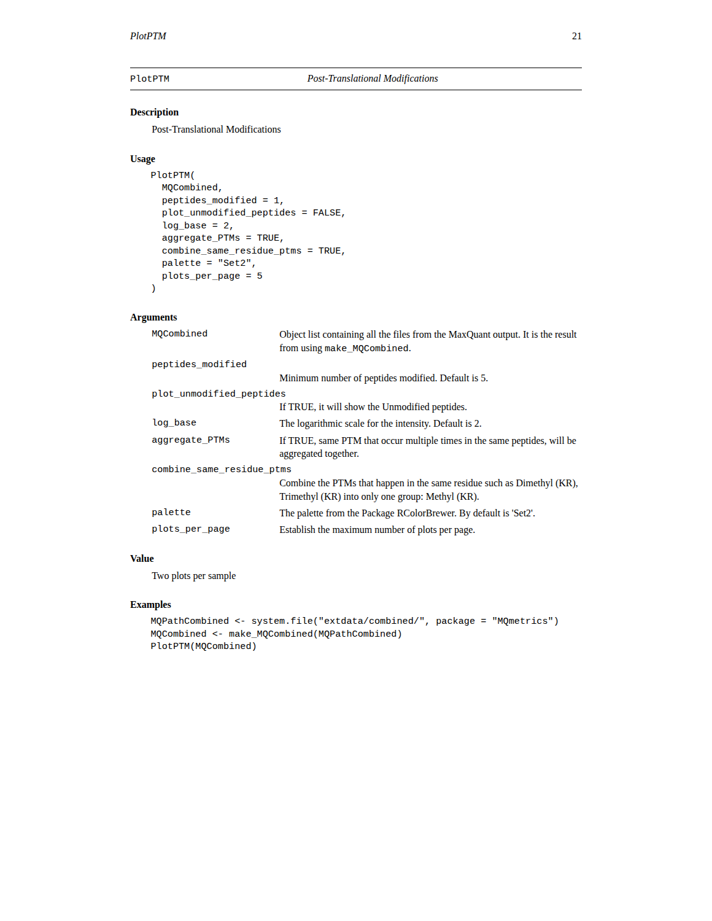PlotPTM 21
PlotPTM Post-Translational Modifications
Description
Post-Translational Modifications
Usage
PlotPTM(
  MQCombined,
  peptides_modified = 1,
  plot_unmodified_peptides = FALSE,
  log_base = 2,
  aggregate_PTMs = TRUE,
  combine_same_residue_ptms = TRUE,
  palette = "Set2",
  plots_per_page = 5
)
Arguments
MQCombined
Object list containing all the files from the MaxQuant output. It is the result from using make_MQCombined.
peptides_modified
Minimum number of peptides modified. Default is 5.
plot_unmodified_peptides
If TRUE, it will show the Unmodified peptides.
log_base
The logarithmic scale for the intensity. Default is 2.
aggregate_PTMs
If TRUE, same PTM that occur multiple times in the same peptides, will be aggregated together.
combine_same_residue_ptms
Combine the PTMs that happen in the same residue such as Dimethyl (KR), Trimethyl (KR) into only one group: Methyl (KR).
palette
The palette from the Package RColorBrewer. By default is 'Set2'.
plots_per_page
Establish the maximum number of plots per page.
Value
Two plots per sample
Examples
MQPathCombined <- system.file("extdata/combined/", package = "MQmetrics")
MQCombined <- make_MQCombined(MQPathCombined)
PlotPTM(MQCombined)